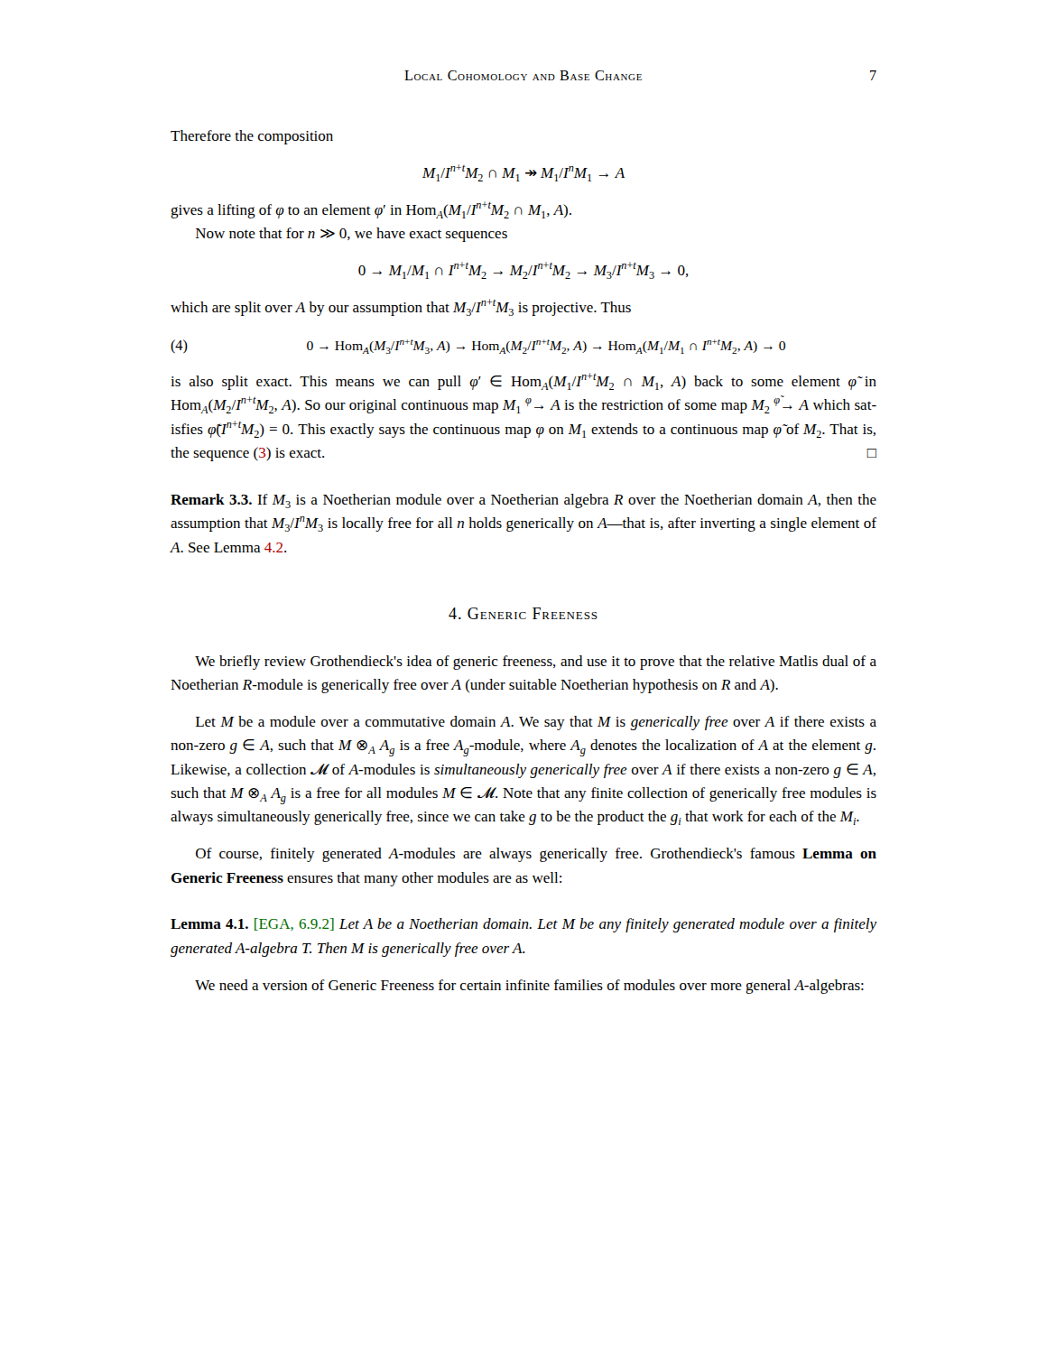Local Cohomology and Base Change 7
Therefore the composition
M1/In+tM2 ∩ M1 ↠ M1/InM1 → A
gives a lifting of φ to an element φ′ in HomA(M1/In+tM2 ∩ M1, A).
Now note that for n ≫ 0, we have exact sequences
0 → M1/M1 ∩ In+tM2 → M2/In+tM2 → M3/In+tM3 → 0,
which are split over A by our assumption that M3/In+tM3 is projective. Thus
(4) 0 → HomA(M3/In+tM3, A) → HomA(M2/In+tM2, A) → HomA(M1/M1 ∩ In+tM2, A) → 0
is also split exact. This means we can pull φ′ ∈ HomA(M1/In+tM2 ∩ M1, A) back to some element φ̃ in HomA(M2/In+tM2, A). So our original continuous map M1 φ→ A is the restriction of some map M2 φ̃→ A which satisfies φ̃(In+tM2) = 0. This exactly says the continuous map φ on M1 extends to a continuous map φ̃ of M2. That is, the sequence (3) is exact. □
Remark 3.3. If M3 is a Noetherian module over a Noetherian algebra R over the Noetherian domain A, then the assumption that M3/InM3 is locally free for all n holds generically on A—that is, after inverting a single element of A. See Lemma 4.2.
4. Generic Freeness
We briefly review Grothendieck's idea of generic freeness, and use it to prove that the relative Matlis dual of a Noetherian R-module is generically free over A (under suitable Noetherian hypothesis on R and A).
Let M be a module over a commutative domain A. We say that M is generically free over A if there exists a non-zero g ∈ A, such that M ⊗A Ag is a free Ag-module, where Ag denotes the localization of A at the element g. Likewise, a collection 𝓜 of A-modules is simultaneously generically free over A if there exists a non-zero g ∈ A, such that M ⊗A Ag is a free for all modules M ∈ 𝓜. Note that any finite collection of generically free modules is always simultaneously generically free, since we can take g to be the product the gi that work for each of the Mi.
Of course, finitely generated A-modules are always generically free. Grothendieck's famous Lemma on Generic Freeness ensures that many other modules are as well:
Lemma 4.1. [EGA, 6.9.2] Let A be a Noetherian domain. Let M be any finitely generated module over a finitely generated A-algebra T. Then M is generically free over A.
We need a version of Generic Freeness for certain infinite families of modules over more general A-algebras: